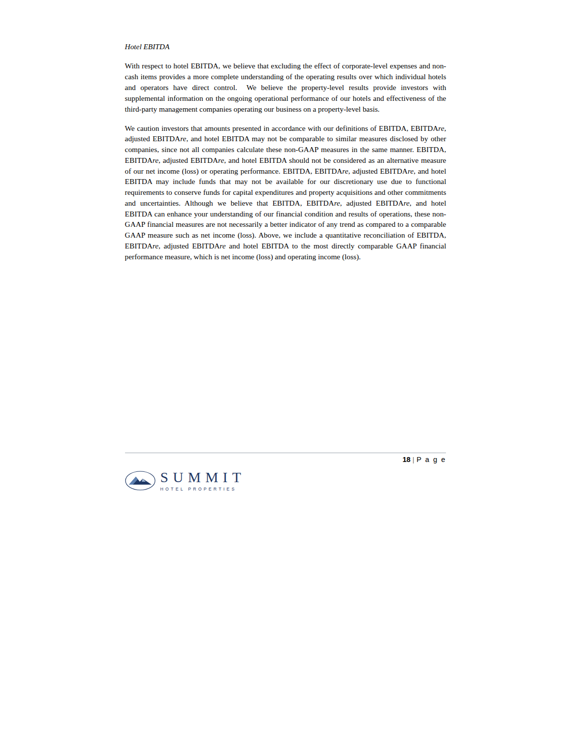Hotel EBITDA
With respect to hotel EBITDA, we believe that excluding the effect of corporate-level expenses and non-cash items provides a more complete understanding of the operating results over which individual hotels and operators have direct control. We believe the property-level results provide investors with supplemental information on the ongoing operational performance of our hotels and effectiveness of the third-party management companies operating our business on a property-level basis.
We caution investors that amounts presented in accordance with our definitions of EBITDA, EBITDAre, adjusted EBITDAre, and hotel EBITDA may not be comparable to similar measures disclosed by other companies, since not all companies calculate these non-GAAP measures in the same manner. EBITDA, EBITDAre, adjusted EBITDAre, and hotel EBITDA should not be considered as an alternative measure of our net income (loss) or operating performance. EBITDA, EBITDAre, adjusted EBITDAre, and hotel EBITDA may include funds that may not be available for our discretionary use due to functional requirements to conserve funds for capital expenditures and property acquisitions and other commitments and uncertainties. Although we believe that EBITDA, EBITDAre, adjusted EBITDAre, and hotel EBITDA can enhance your understanding of our financial condition and results of operations, these non-GAAP financial measures are not necessarily a better indicator of any trend as compared to a comparable GAAP measure such as net income (loss). Above, we include a quantitative reconciliation of EBITDA, EBITDAre, adjusted EBITDAre and hotel EBITDA to the most directly comparable GAAP financial performance measure, which is net income (loss) and operating income (loss).
18 | P a g e
SUMMIT
HOTEL PROPERTIES